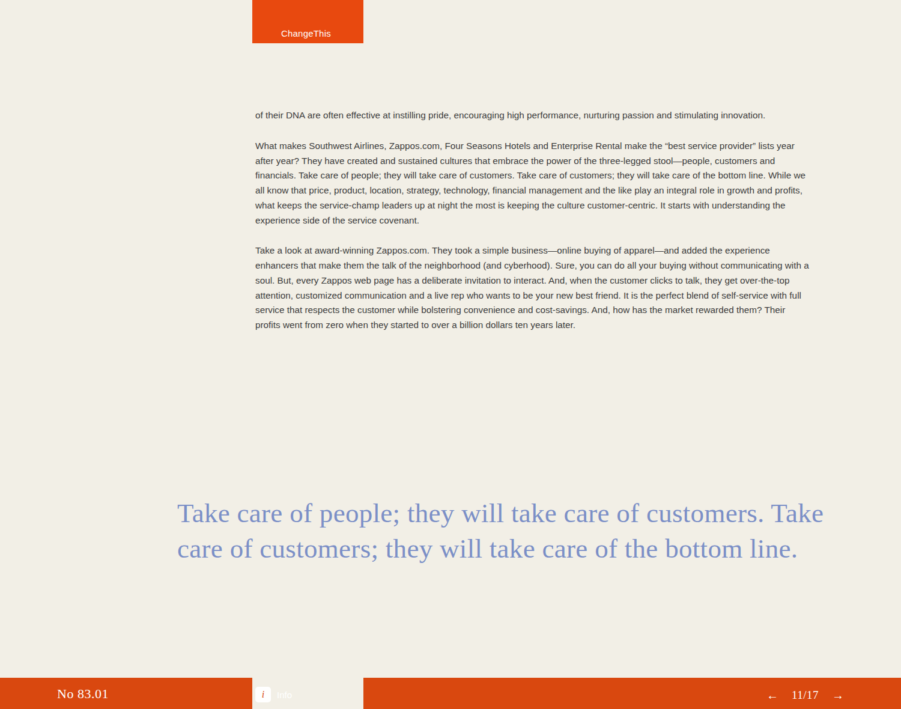ChangeThis
of their DNA are often effective at instilling pride, encouraging high performance, nurturing passion and stimulating innovation.
What makes Southwest Airlines, Zappos.com, Four Seasons Hotels and Enterprise Rental make the “best service provider” lists year after year? They have created and sustained cultures that embrace the power of the three-legged stool—people, customers and financials. Take care of people; they will take care of customers. Take care of customers; they will take care of the bottom line. While we all know that price, product, location, strategy, technology, financial management and the like play an integral role in growth and profits, what keeps the service-champ leaders up at night the most is keeping the culture customer-centric. It starts with understanding the experience side of the service covenant.
Take a look at award-winning Zappos.com. They took a simple business—online buying of apparel—and added the experience enhancers that make them the talk of the neighborhood (and cyberhood). Sure, you can do all your buying without communicating with a soul. But, every Zappos web page has a deliberate invitation to interact. And, when the customer clicks to talk, they get over-the-top attention, customized communication and a live rep who wants to be your new best friend. It is the perfect blend of self-service with full service that respects the customer while bolstering convenience and cost-savings. And, how has the market rewarded them? Their profits went from zero when they started to over a billion dollars ten years later.
Take care of people; they will take care of customers. Take care of customers; they will take care of the bottom line.
No 83.01
i
Info
← 11/17 →